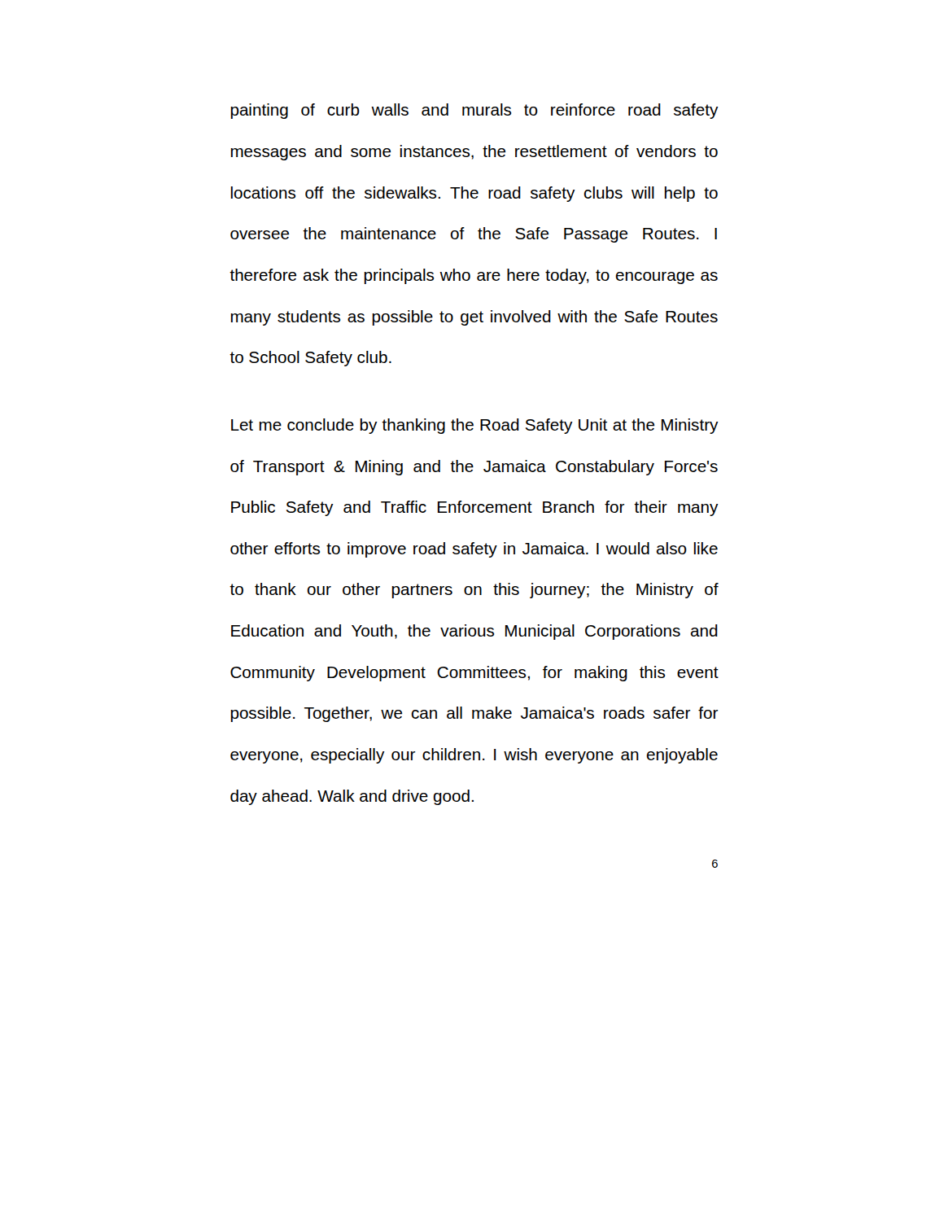painting of curb walls and murals to reinforce road safety messages and some instances, the resettlement of vendors to locations off the sidewalks. The road safety clubs will help to oversee the maintenance of the Safe Passage Routes. I therefore ask the principals who are here today, to encourage as many students as possible to get involved with the Safe Routes to School Safety club.
Let me conclude by thanking the Road Safety Unit at the Ministry of Transport & Mining and the Jamaica Constabulary Force's Public Safety and Traffic Enforcement Branch for their many other efforts to improve road safety in Jamaica. I would also like to thank our other partners on this journey; the Ministry of Education and Youth, the various Municipal Corporations and Community Development Committees, for making this event possible. Together, we can all make Jamaica's roads safer for everyone, especially our children. I wish everyone an enjoyable day ahead. Walk and drive good.
6